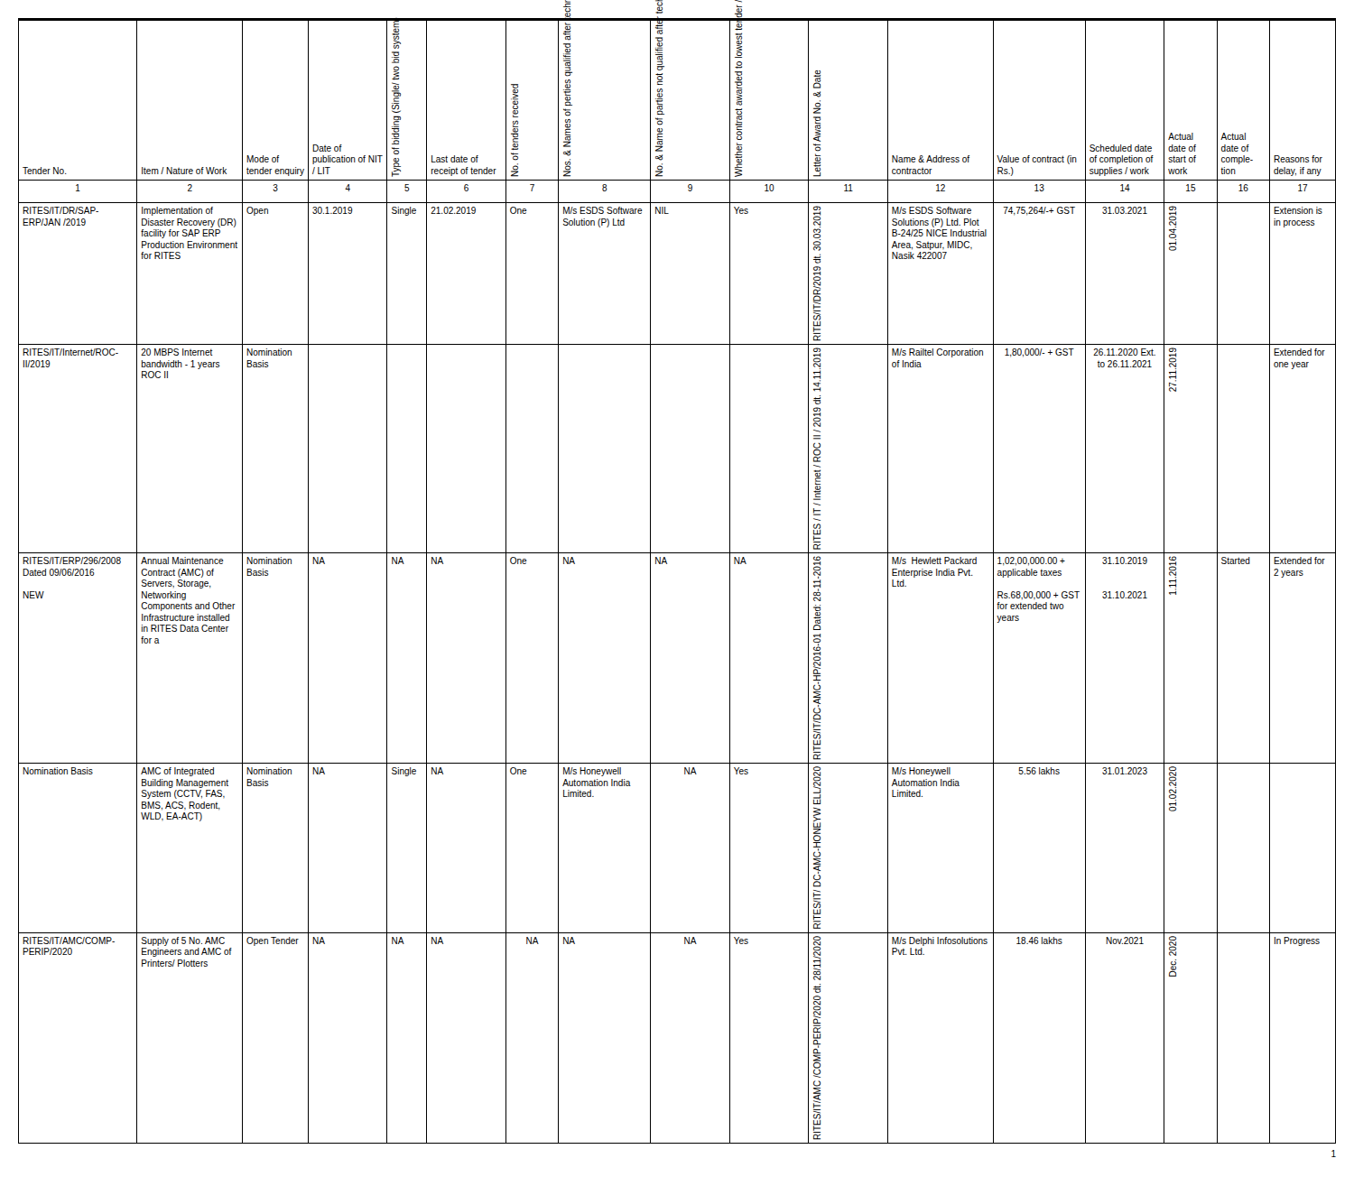| Tender No. | Item / Nature of Work | Mode of tender enquiry | Date of publication of NIT / LIT | Type of bidding (Single/ two bid system) | Last date of receipt of tender | No. of tenders received | Nos. & Names of perties qualified after technical evaluation | No. & Name of parties not qualified after technical evaluation | Whether contract awarded to lowest tender / eva-luated L1 | Letter of Award No. & Date | Name & Address of contractor | Value of contract (in Rs.) | Scheduled date of completion of supplies / work | Actual date of start of work | Actual date of comple-tion | Reasons for delay, if any |
| --- | --- | --- | --- | --- | --- | --- | --- | --- | --- | --- | --- | --- | --- | --- | --- | --- |
| 1 | 2 | 3 | 4 | 5 | 6 | 7 | 8 | 9 | 10 | 11 | 12 | 13 | 14 | 15 | 16 | 17 |
| RITES/IT/DR/SAP-ERP/JAN /2019 | Implementation of Disaster Recovery (DR) facility for SAP ERP Production Environment for RITES | Open | 30.1.2019 | Single | 21.02.2019 | One | M/s ESDS Software Solution (P) Ltd | NIL | Yes | RITES/IT/DR/2019 dt. 30.03.2019 | M/s ESDS Software Solutions (P) Ltd. Plot B-24/25 NICE Industrial Area, Satpur, MIDC, Nasik 422007 | 74,75,264/-+ GST | 31.03.2021 | 01.04.2019 | | Extension is in process |
| RITES/IT/Internet/ROC-II/2019 | 20 MBPS Internet bandwidth - 1 years ROC II | Nomination Basis | | | | | | | | RITES / IT / Internet / ROC II / 2019 dt. 14.11.2019 | M/s Railtel Corporation of India | 1,80,000/- + GST | 26.11.2020 Ext. to 26.11.2021 | 27.11.2019 | | Extended for one year |
| RITES/IT/ERP/296/2008 Dated 09/06/2016 NEW | Annual Maintenance Contract (AMC) of Servers, Storage, Networking Components and Other Infrastructure installed in RITES Data Center for a | Nomination Basis | NA | NA | NA | One | NA | NA | NA | RITES/IT/DC-AMC-HP/2016-01 Dated: 28-11-2016 | M/s Hewlett Packard Enterprise India Pvt. Ltd. | 1,02,00,000.00 + applicable taxes Rs.68,00,000 + GST for extended two years | 31.10.2019 31.10.2021 | 1.11.2016 | Started | Extended for 2 years |
| Nomination Basis | AMC of Integrated Building Management System (CCTV, FAS, BMS, ACS, Rodent, WLD, EA-ACT) | Nomination Basis | NA | Single | NA | One | M/s Honeywell Automation India Limited. | NA | Yes | RITES/IT/ DC-AMC-HONEYW ELL/2020 | M/s Honeywell Automation India Limited. | 5.56 lakhs | 31.01.2023 | 01.02.2020 | | |
| RITES/IT/AMC/COMP-PERIP/2020 | Supply of 5 No. AMC Engineers and AMC of Printers/ Plotters | Open Tender | NA | NA | NA | NA | NA | NA | Yes | RITES/IT/AMC /COMP-PERIP/2020 dt. 28/11/2020 | M/s Delphi Infosolutions Pvt. Ltd. | 18.46 lakhs | Nov.2021 | Dec. 2020 | | In Progress |
1